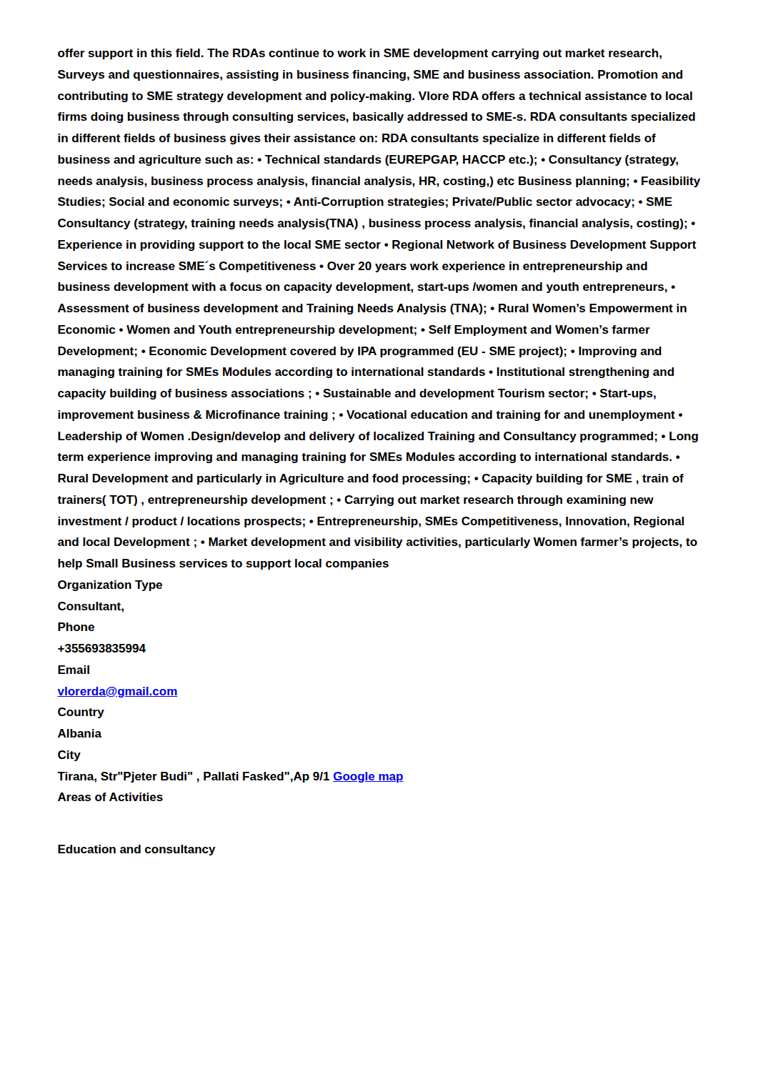offer support in this field. The RDAs continue to work in SME development carrying out market research, Surveys and questionnaires, assisting in business financing, SME and business association. Promotion and contributing to SME strategy development and policy-making. Vlore RDA offers a technical assistance to local firms doing business through consulting services, basically addressed to SME-s. RDA consultants specialized in different fields of business gives their assistance on: RDA consultants specialize in different fields of business and agriculture such as: • Technical standards (EUREPGAP, HACCP etc.); • Consultancy (strategy, needs analysis, business process analysis, financial analysis, HR, costing,) etc Business planning; • Feasibility Studies; Social and economic surveys; • Anti-Corruption strategies; Private/Public sector advocacy; • SME Consultancy (strategy, training needs analysis(TNA) , business process analysis, financial analysis, costing); • Experience in providing support to the local SME sector • Regional Network of Business Development Support Services to increase SME´s Competitiveness • Over 20 years work experience in entrepreneurship and business development with a focus on capacity development, start-ups /women and youth entrepreneurs, • Assessment of business development and Training Needs Analysis (TNA); • Rural Women’s Empowerment in Economic • Women and Youth entrepreneurship development; • Self Employment and Women’s farmer Development; • Economic Development covered by IPA programmed (EU - SME project); • Improving and managing training for SMEs Modules according to international standards • Institutional strengthening and capacity building of business associations ; • Sustainable and development Tourism sector; • Start-ups, improvement business & Microfinance training ; • Vocational education and training for and unemployment • Leadership of Women .Design/develop and delivery of localized Training and Consultancy programmed; • Long term experience improving and managing training for SMEs Modules according to international standards. • Rural Development and particularly in Agriculture and food processing; • Capacity building for SME , train of trainers( TOT) , entrepreneurship development ; • Carrying out market research through examining new investment / product / locations prospects; • Entrepreneurship, SMEs Competitiveness, Innovation, Regional and local Development ; • Market development and visibility activities, particularly Women farmer’s projects, to help Small Business services to support local companies
Organization Type
Consultant,
Phone
+355693835994
Email
vlorerda@gmail.com
Country
Albania
City
Tirana, Str"Pjeter Budi" , Pallati Fasked",Ap 9/1 Google map
Areas of Activities
Education and consultancy